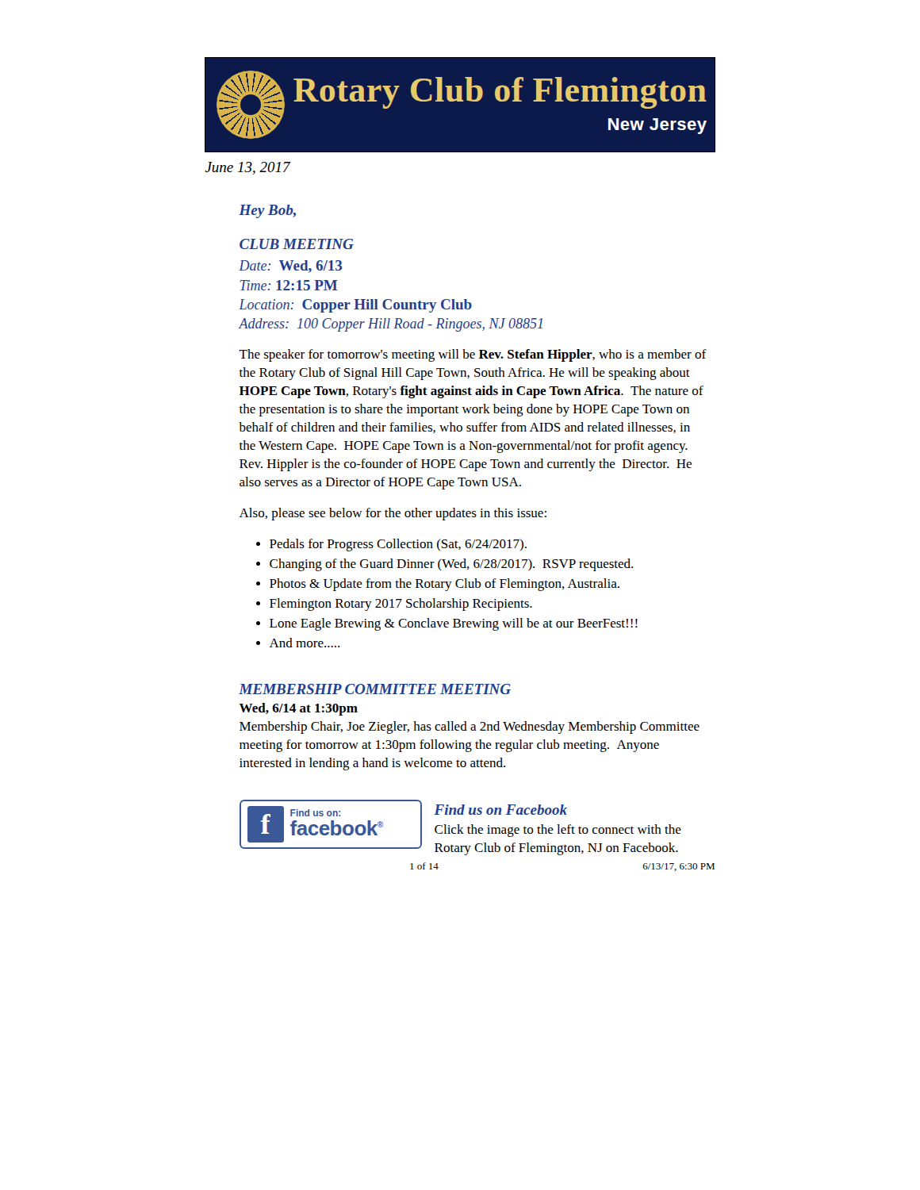Rotary Club of Flemington
New Jersey
June 13, 2017
Hey Bob,
CLUB MEETING
Date: Wed, 6/13
Time: 12:15 PM
Location: Copper Hill Country Club
Address: 100 Copper Hill Road - Ringoes, NJ 08851
The speaker for tomorrow's meeting will be Rev. Stefan Hippler, who is a member of the Rotary Club of Signal Hill Cape Town, South Africa. He will be speaking about HOPE Cape Town, Rotary's fight against aids in Cape Town Africa. The nature of the presentation is to share the important work being done by HOPE Cape Town on behalf of children and their families, who suffer from AIDS and related illnesses, in the Western Cape. HOPE Cape Town is a Non-governmental/not for profit agency. Rev. Hippler is the co-founder of HOPE Cape Town and currently the Director. He also serves as a Director of HOPE Cape Town USA.
Also, please see below for the other updates in this issue:
Pedals for Progress Collection (Sat, 6/24/2017).
Changing of the Guard Dinner (Wed, 6/28/2017). RSVP requested.
Photos & Update from the Rotary Club of Flemington, Australia.
Flemington Rotary 2017 Scholarship Recipients.
Lone Eagle Brewing & Conclave Brewing will be at our BeerFest!!!
And more.....
MEMBERSHIP COMMITTEE MEETING
Wed, 6/14 at 1:30pm
Membership Chair, Joe Ziegler, has called a 2nd Wednesday Membership Committee meeting for tomorrow at 1:30pm following the regular club meeting. Anyone interested in lending a hand is welcome to attend.
f
Find us on:
facebook®
Find us on Facebook
Click the image to the left to connect with the Rotary Club of Flemington, NJ on Facebook.
1 of 14
6/13/17, 6:30 PM